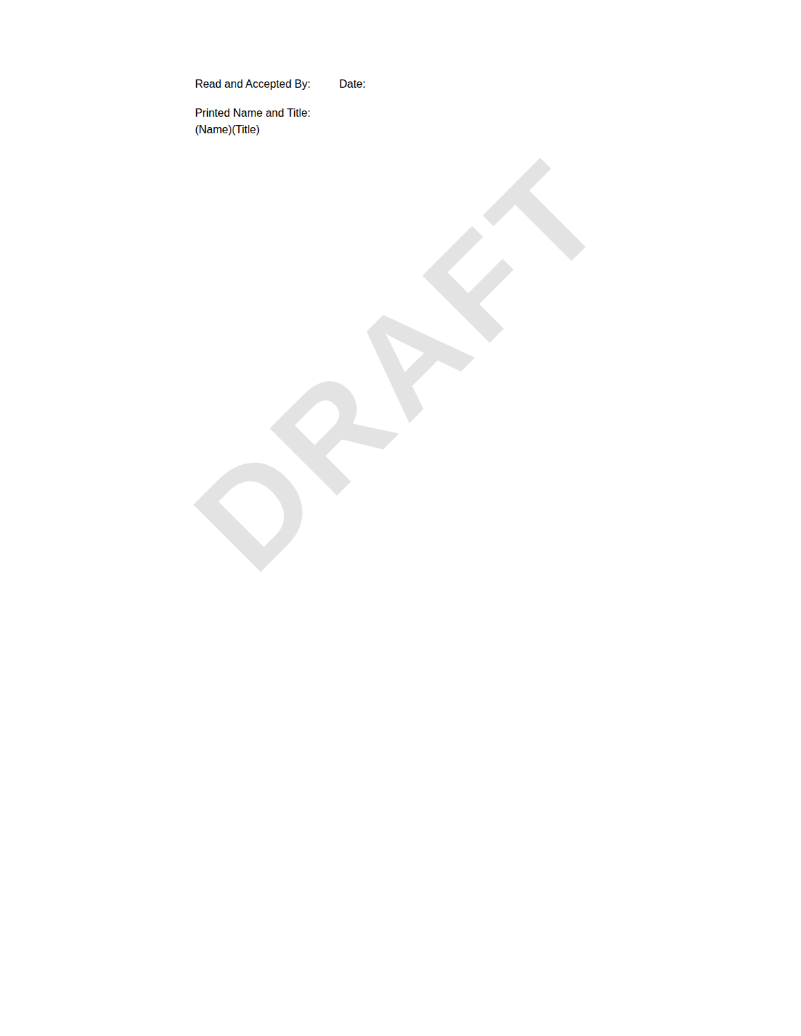DRAFT
Read and Accepted By: Date:
Printed Name and Title:
(Name)(Title)